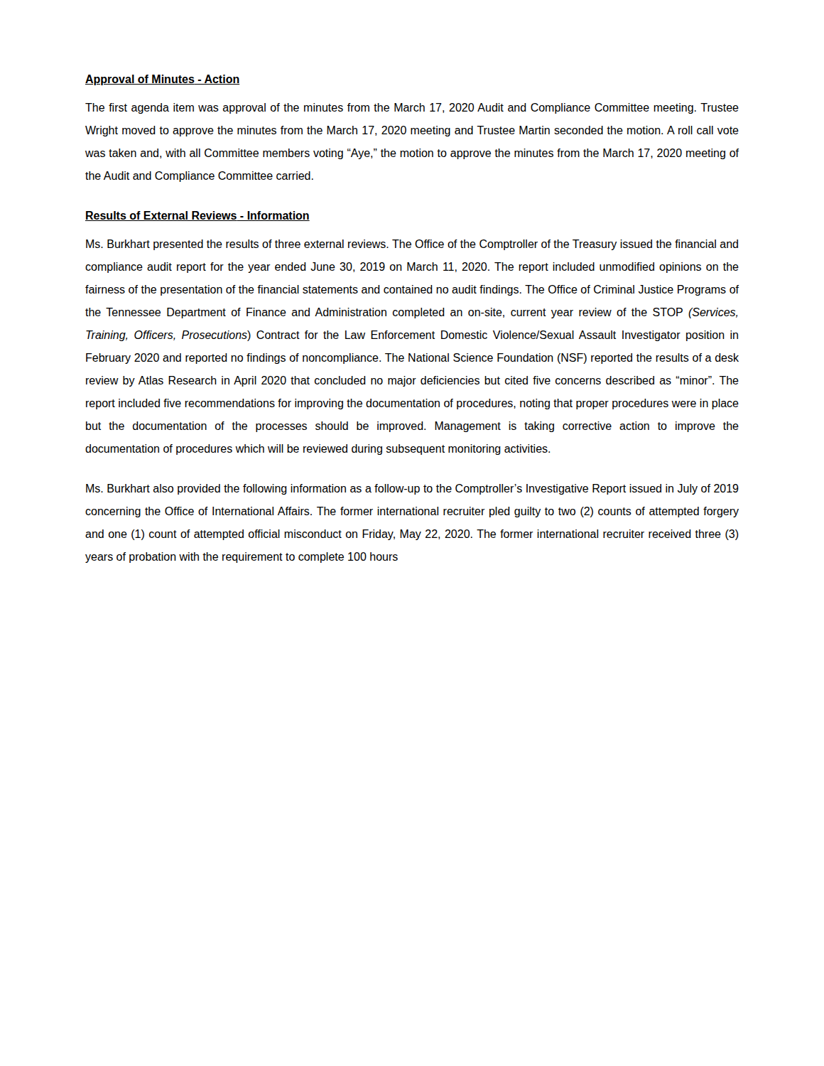Approval of Minutes - Action
The first agenda item was approval of the minutes from the March 17, 2020 Audit and Compliance Committee meeting. Trustee Wright moved to approve the minutes from the March 17, 2020 meeting and Trustee Martin seconded the motion. A roll call vote was taken and, with all Committee members voting “Aye,” the motion to approve the minutes from the March 17, 2020 meeting of the Audit and Compliance Committee carried.
Results of External Reviews - Information
Ms. Burkhart presented the results of three external reviews. The Office of the Comptroller of the Treasury issued the financial and compliance audit report for the year ended June 30, 2019 on March 11, 2020. The report included unmodified opinions on the fairness of the presentation of the financial statements and contained no audit findings. The Office of Criminal Justice Programs of the Tennessee Department of Finance and Administration completed an on-site, current year review of the STOP (Services, Training, Officers, Prosecutions) Contract for the Law Enforcement Domestic Violence/Sexual Assault Investigator position in February 2020 and reported no findings of noncompliance. The National Science Foundation (NSF) reported the results of a desk review by Atlas Research in April 2020 that concluded no major deficiencies but cited five concerns described as “minor”. The report included five recommendations for improving the documentation of procedures, noting that proper procedures were in place but the documentation of the processes should be improved. Management is taking corrective action to improve the documentation of procedures which will be reviewed during subsequent monitoring activities.
Ms. Burkhart also provided the following information as a follow-up to the Comptroller’s Investigative Report issued in July of 2019 concerning the Office of International Affairs. The former international recruiter pled guilty to two (2) counts of attempted forgery and one (1) count of attempted official misconduct on Friday, May 22, 2020. The former international recruiter received three (3) years of probation with the requirement to complete 100 hours